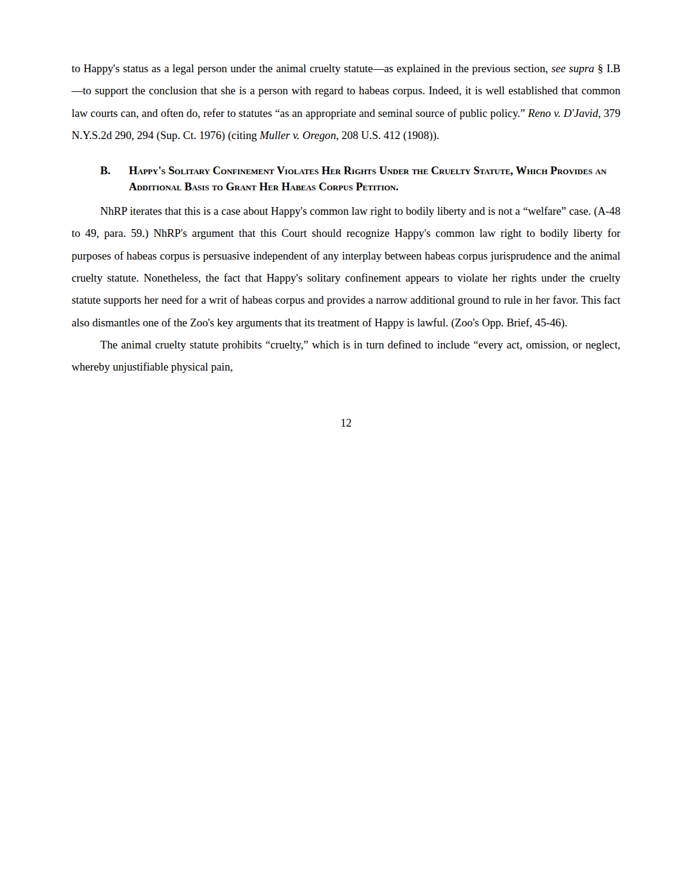to Happy's status as a legal person under the animal cruelty statute—as explained in the previous section, see supra § I.B—to support the conclusion that she is a person with regard to habeas corpus. Indeed, it is well established that common law courts can, and often do, refer to statutes “as an appropriate and seminal source of public policy.” Reno v. D'Javid, 379 N.Y.S.2d 290, 294 (Sup. Ct. 1976) (citing Muller v. Oregon, 208 U.S. 412 (1908)).
B.
Happy's Solitary Confinement Violates Her Rights Under the Cruelty Statute, Which Provides an Additional Basis to Grant Her Habeas Corpus Petition.
NhRP iterates that this is a case about Happy's common law right to bodily liberty and is not a “welfare” case. (A-48 to 49, para. 59.) NhRP's argument that this Court should recognize Happy's common law right to bodily liberty for purposes of habeas corpus is persuasive independent of any interplay between habeas corpus jurisprudence and the animal cruelty statute. Nonetheless, the fact that Happy's solitary confinement appears to violate her rights under the cruelty statute supports her need for a writ of habeas corpus and provides a narrow additional ground to rule in her favor. This fact also dismantles one of the Zoo's key arguments that its treatment of Happy is lawful. (Zoo's Opp. Brief, 45-46).
The animal cruelty statute prohibits “cruelty,” which is in turn defined to include “every act, omission, or neglect, whereby unjustifiable physical pain,
12